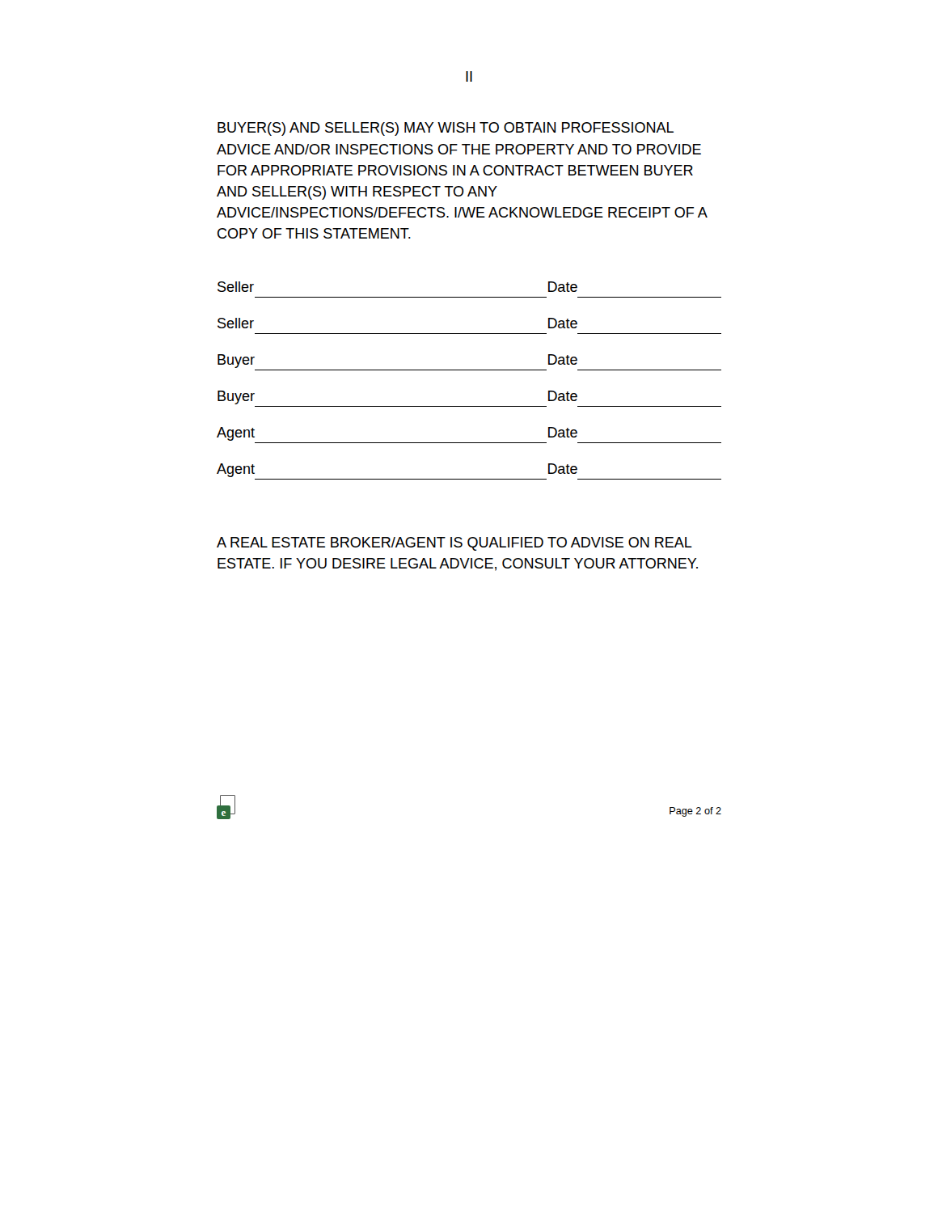II
Buyer(s) and Seller(s) may wish to obtain professional advice and/or inspections of the property and to provide for appropriate provisions in a contract between Buyer and Seller(s) with respect to any advice/inspections/defects. I/We acknowledge receipt of a copy of this statement.
| Seller | | Date |
| Seller | | Date |
| Buyer | | Date |
| Buyer | | Date |
| Agent | | Date |
| Agent | | Date |
A real estate broker/agent is qualified to advise on real estate. If you desire legal advice, consult your attorney.
e Page 2 of 2